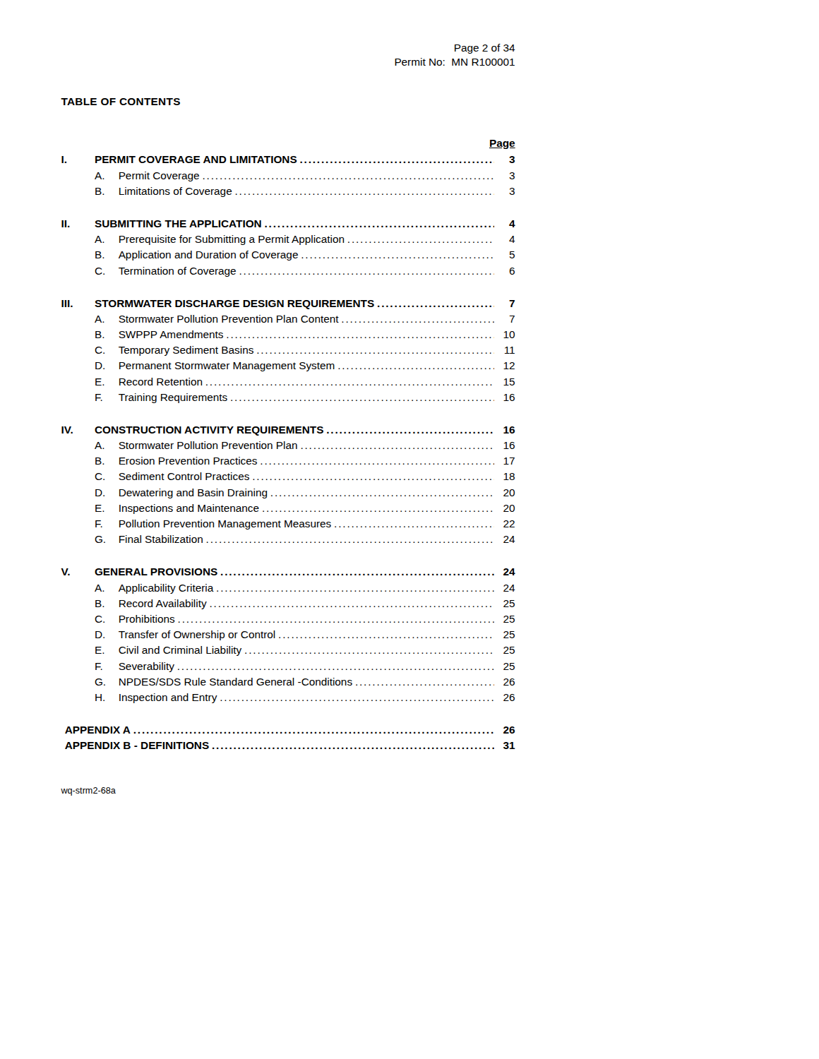Page 2 of 34
Permit No: MN R100001
TABLE OF CONTENTS
Page
I. PERMIT COVERAGE AND LIMITATIONS ............................................................................................................................................ 3
A. Permit Coverage .......................................................................................................................................................... 3
B. Limitations of Coverage .............................................................................................................................................. 3
II. SUBMITTING THE APPLICATION ................................................................................................................................. 4
A. Prerequisite for Submitting a Permit Application ....................................................................................... 4
B. Application and Duration of Coverage ....................................................................................................... 5
C. Termination of Coverage ............................................................................................................................................. 6
III. STORMWATER DISCHARGE DESIGN REQUIREMENTS ....................................................................... 7
A. Stormwater Pollution Prevention Plan Content .......................................................................................... 7
B. SWPPP Amendments ................................................................................................................................................. 10
C. Temporary Sediment Basins ..................................................................................................................................... 11
D. Permanent Stormwater Management System .......................................................................................... 12
E. Record Retention ..................................................................................................................................................... 15
F. Training Requirements ............................................................................................................................................... 16
IV. CONSTRUCTION ACTIVITY REQUIREMENTS ................................................................................. 16
A. Stormwater Pollution Prevention Plan ....................................................................................................... 16
B. Erosion Prevention Practices ..................................................................................................................................... 17
C. Sediment Control Practices ....................................................................................................................................... 18
D. Dewatering and Basin Draining .................................................................................................................................. 20
E. Inspections and Maintenance ..................................................................................................................................... 20
F. Pollution Prevention Management Measures ........................................................................................... 22
G. Final Stabilization ..................................................................................................................................................... 24
V. GENERAL PROVISIONS ................................................................................................................................................. 24
A. Applicability Criteria ................................................................................................................................................. 24
B. Record Availability ................................................................................................................................................... 25
C. Prohibitions ................................................................................................................................................................. 25
D. Transfer of Ownership or Control .............................................................................................................. 25
E. Civil and Criminal Liability ......................................................................................................................................... 25
F. Severability ................................................................................................................................................................. 25
G. NPDES/SDS Rule Standard General -Conditions ....................................................................................... 26
H. Inspection and Entry ................................................................................................................................................. 26
APPENDIX A ................................................................................................................................................................. 26
APPENDIX B - DEFINITIONS ................................................................................................................. 31
wq-strm2-68a